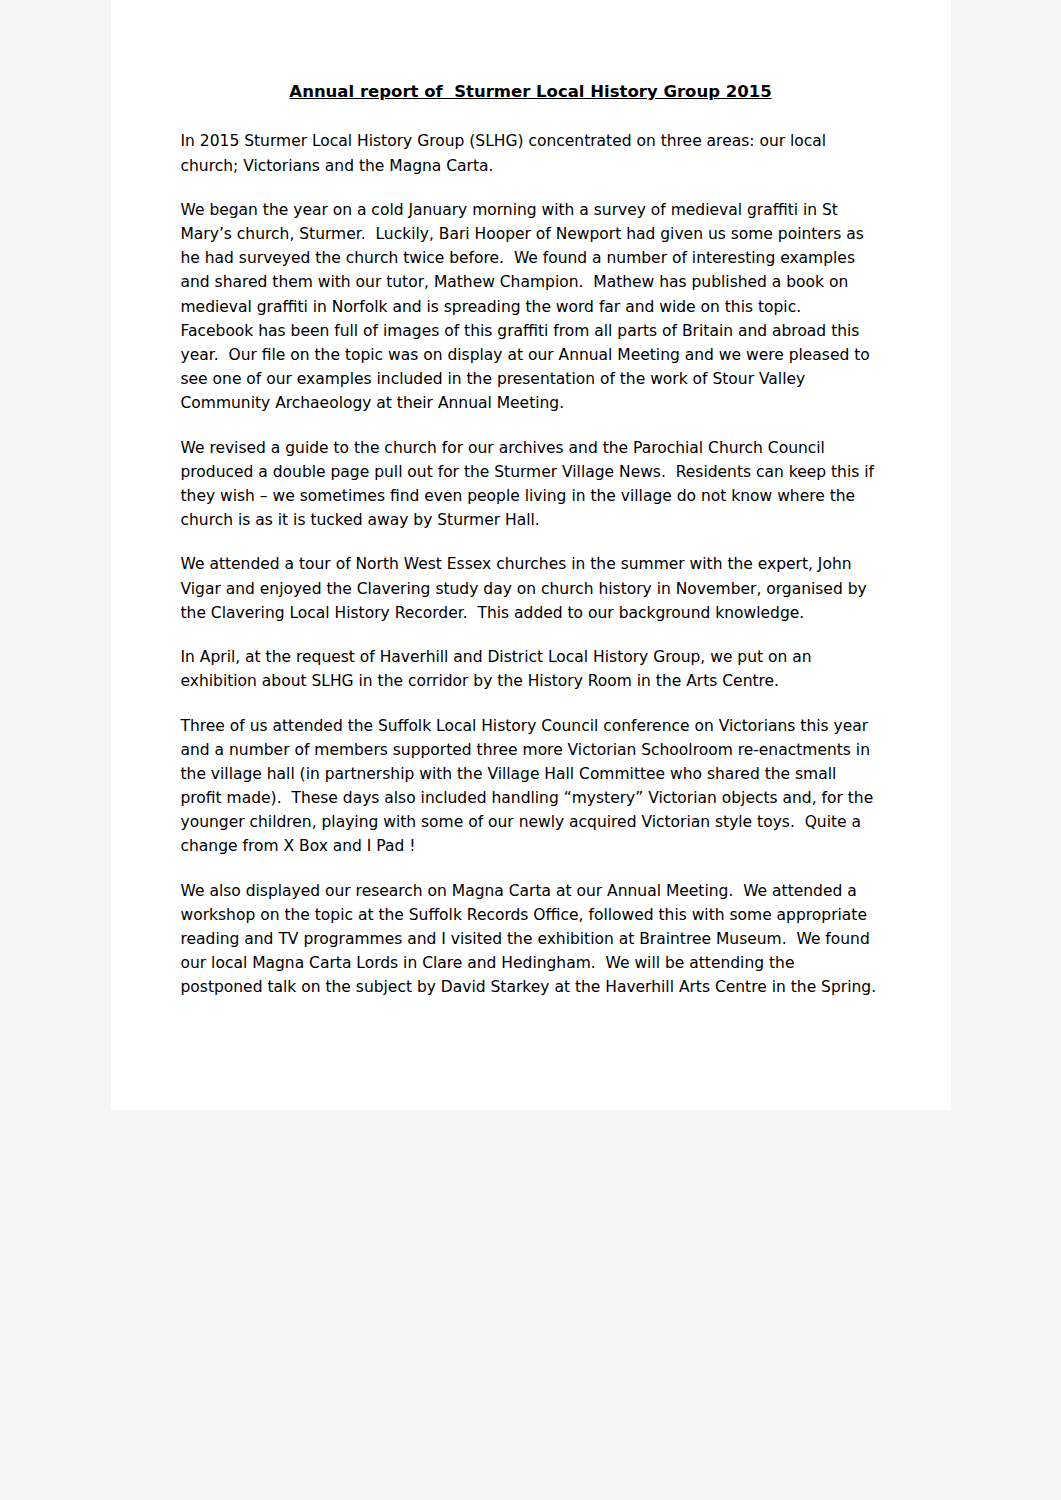Annual report of Sturmer Local History Group 2015
In 2015 Sturmer Local History Group (SLHG) concentrated on three areas: our local church; Victorians and the Magna Carta.
We began the year on a cold January morning with a survey of medieval graffiti in St Mary’s church, Sturmer. Luckily, Bari Hooper of Newport had given us some pointers as he had surveyed the church twice before. We found a number of interesting examples and shared them with our tutor, Mathew Champion. Mathew has published a book on medieval graffiti in Norfolk and is spreading the word far and wide on this topic. Facebook has been full of images of this graffiti from all parts of Britain and abroad this year. Our file on the topic was on display at our Annual Meeting and we were pleased to see one of our examples included in the presentation of the work of Stour Valley Community Archaeology at their Annual Meeting.
We revised a guide to the church for our archives and the Parochial Church Council produced a double page pull out for the Sturmer Village News. Residents can keep this if they wish – we sometimes find even people living in the village do not know where the church is as it is tucked away by Sturmer Hall.
We attended a tour of North West Essex churches in the summer with the expert, John Vigar and enjoyed the Clavering study day on church history in November, organised by the Clavering Local History Recorder. This added to our background knowledge.
In April, at the request of Haverhill and District Local History Group, we put on an exhibition about SLHG in the corridor by the History Room in the Arts Centre.
Three of us attended the Suffolk Local History Council conference on Victorians this year and a number of members supported three more Victorian Schoolroom re-enactments in the village hall (in partnership with the Village Hall Committee who shared the small profit made). These days also included handling “mystery” Victorian objects and, for the younger children, playing with some of our newly acquired Victorian style toys. Quite a change from X Box and I Pad !
We also displayed our research on Magna Carta at our Annual Meeting. We attended a workshop on the topic at the Suffolk Records Office, followed this with some appropriate reading and TV programmes and I visited the exhibition at Braintree Museum. We found our local Magna Carta Lords in Clare and Hedingham. We will be attending the postponed talk on the subject by David Starkey at the Haverhill Arts Centre in the Spring.